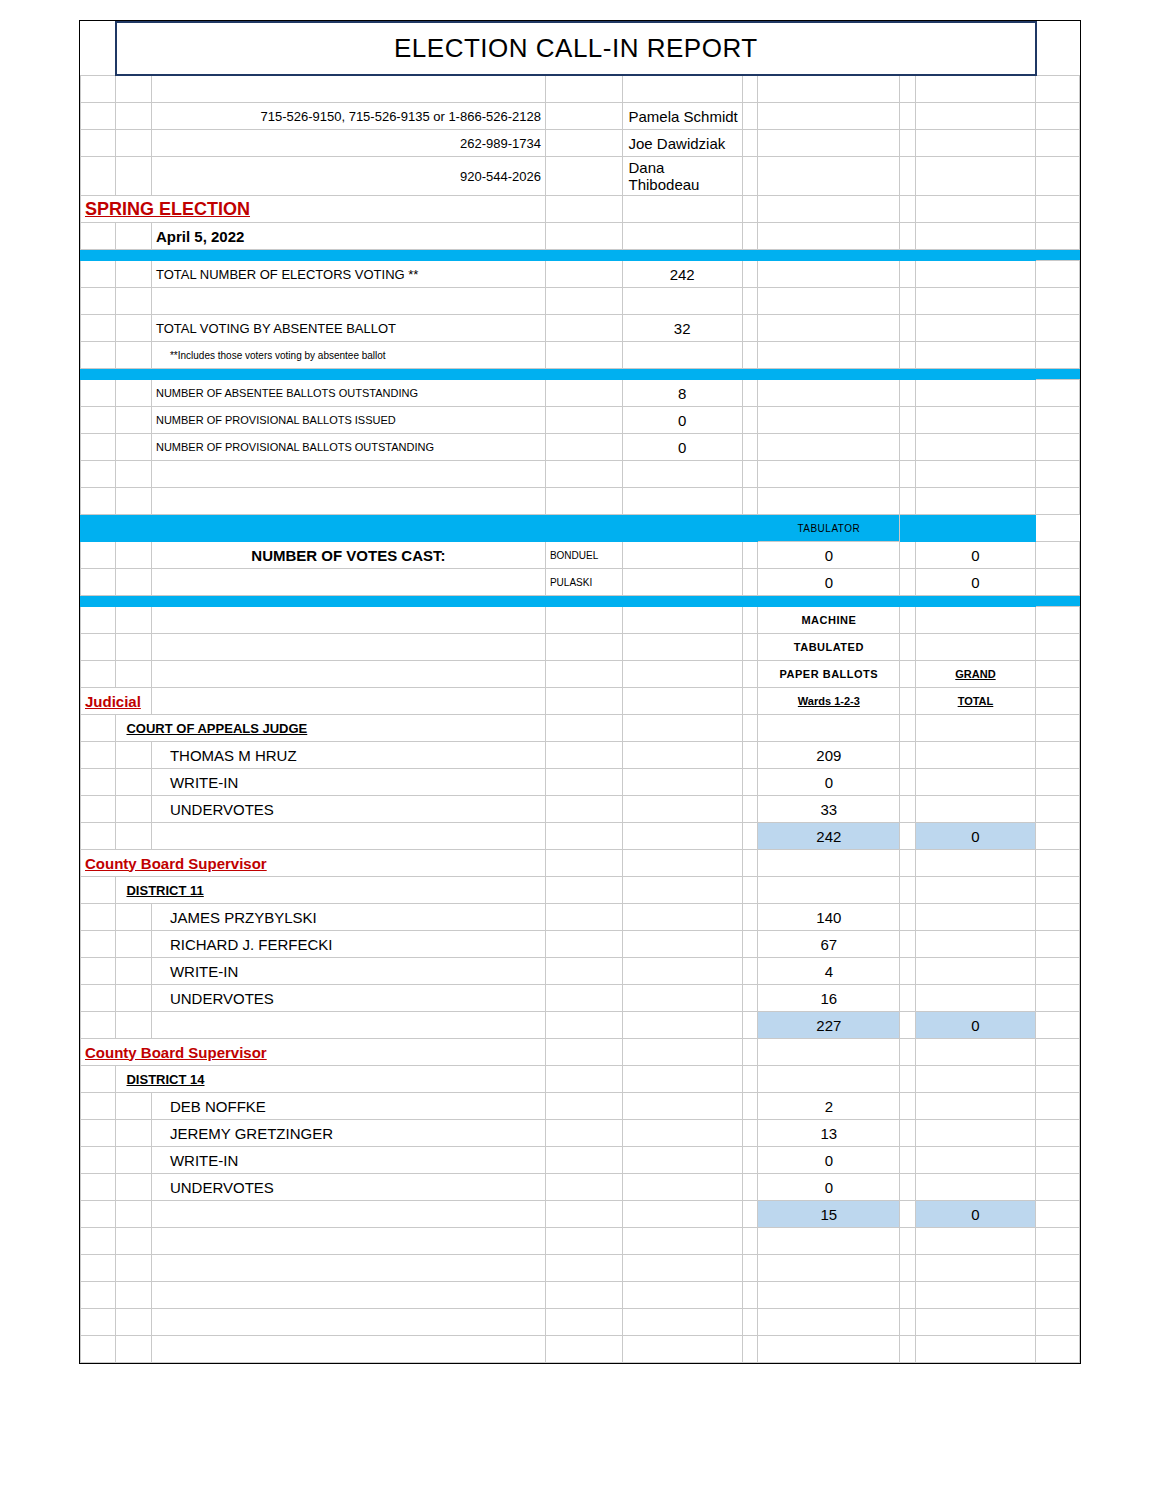| | ELECTION CALL-IN REPORT | |
| | | 715-526-9150, 715-526-9135 or 1-866-526-2128 | | Pamela Schmidt | | | | | |
| | | 262-989-1734 | | Joe Dawidziak | | | | | |
| | | 920-544-2026 | | Dana Thibodeau | | | | | |
| SPRING ELECTION | | | | | | | |
| | | April 5, 2022 | | | | | | | |
| | | TOTAL NUMBER OF ELECTORS VOTING ** | | 242 | | | | | |
| | | TOTAL VOTING BY ABSENTEE BALLOT | | 32 | | | | | |
| | | **Includes those voters voting by absentee ballot | | | | | | | |
| | | NUMBER OF ABSENTEE BALLOTS OUTSTANDING | | 8 | | | | | |
| | | NUMBER OF PROVISIONAL BALLOTS ISSUED | | 0 | | | | | |
| | | NUMBER OF PROVISIONAL BALLOTS OUTSTANDING | | 0 | | | | | |
| | | | | | | TABULATOR | | | |
| | | NUMBER OF VOTES CAST: | BONDUEL | | | 0 | | 0 | |
| | | | PULASKI | | | 0 | | 0 | |
| | | | | | | MACHINE | | | |
| | | | | | | TABULATED | | | |
| | | | | | | PAPER BALLOTS | | GRAND | |
| Judicial | | | | | Wards 1-2-3 | | TOTAL | |
| | COURT OF APPEALS JUDGE | | | | | | | |
| | | THOMAS M HRUZ | | | | 209 | | | |
| | | WRITE-IN | | | | 0 | | | |
| | | UNDERVOTES | | | | 33 | | | |
| | | | | | | 242 | | 0 | |
| County Board Supervisor | | | | | | | |
| | DISTRICT 11 | | | | | | | |
| | | JAMES PRZYBYLSKI | | | | 140 | | | |
| | | RICHARD J. FERFECKI | | | | 67 | | | |
| | | WRITE-IN | | | | 4 | | | |
| | | UNDERVOTES | | | | 16 | | | |
| | | | | | | 227 | | 0 | |
| County Board Supervisor | | | | | | | |
| | DISTRICT 14 | | | | | | | |
| | | DEB NOFFKE | | | | 2 | | | |
| | | JEREMY GRETZINGER | | | | 13 | | | |
| | | WRITE-IN | | | | 0 | | | |
| | | UNDERVOTES | | | | 0 | | | |
| | | | | | | 15 | | 0 | |